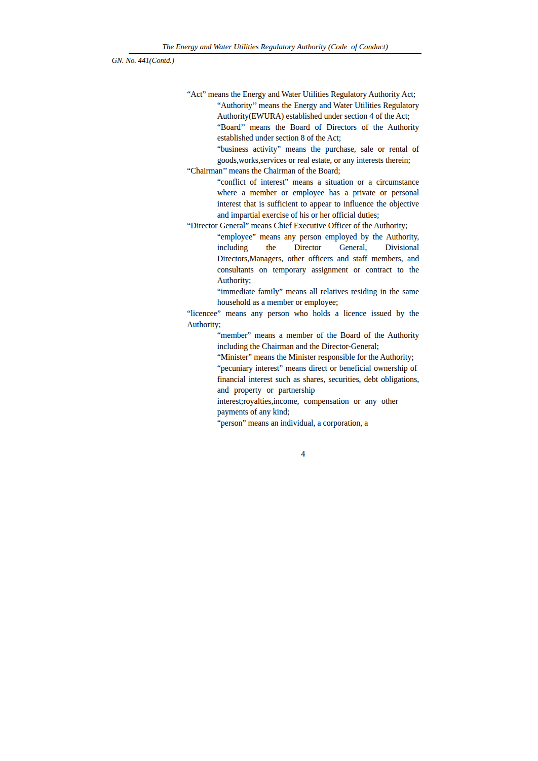The Energy and Water Utilities Regulatory Authority (Code of Conduct)
GN. No. 441(Contd.)
“Act” means the Energy and Water Utilities Regulatory Authority Act;
“Authority’’ means the Energy and Water Utilities Regulatory Authority(EWURA) established under section 4 of the Act;
“Board’’ means the Board of Directors of the Authority established under section 8 of the Act;
“business activity” means the purchase, sale or rental of goods,works,services or real estate, or any interests therein;
“Chairman’’ means the Chairman of the Board;
“conflict of interest” means a situation or a circumstance where a member or employee has a private or personal interest that is sufficient to appear to influence the objective and impartial exercise of his or her official duties;
“Director General” means Chief Executive Officer of the Authority;
“employee” means any person employed by the Authority, including the Director General, Divisional Directors,Managers, other officers and staff members, and consultants on temporary assignment or contract to the Authority;
“immediate family” means all relatives residing in the same household as a member or employee;
“licencee” means any person who holds a licence issued by the Authority;
“member” means a member of the Board of the Authority including the Chairman and the Director-General;
“Minister” means the Minister responsible for the Authority;
“pecuniary interest” means direct or beneficial ownership of financial interest such as shares, securities, debt obligations, and property or partnership interest;royalties,income, compensation or any other payments of any kind;
“person” means an individual, a corporation, a
4